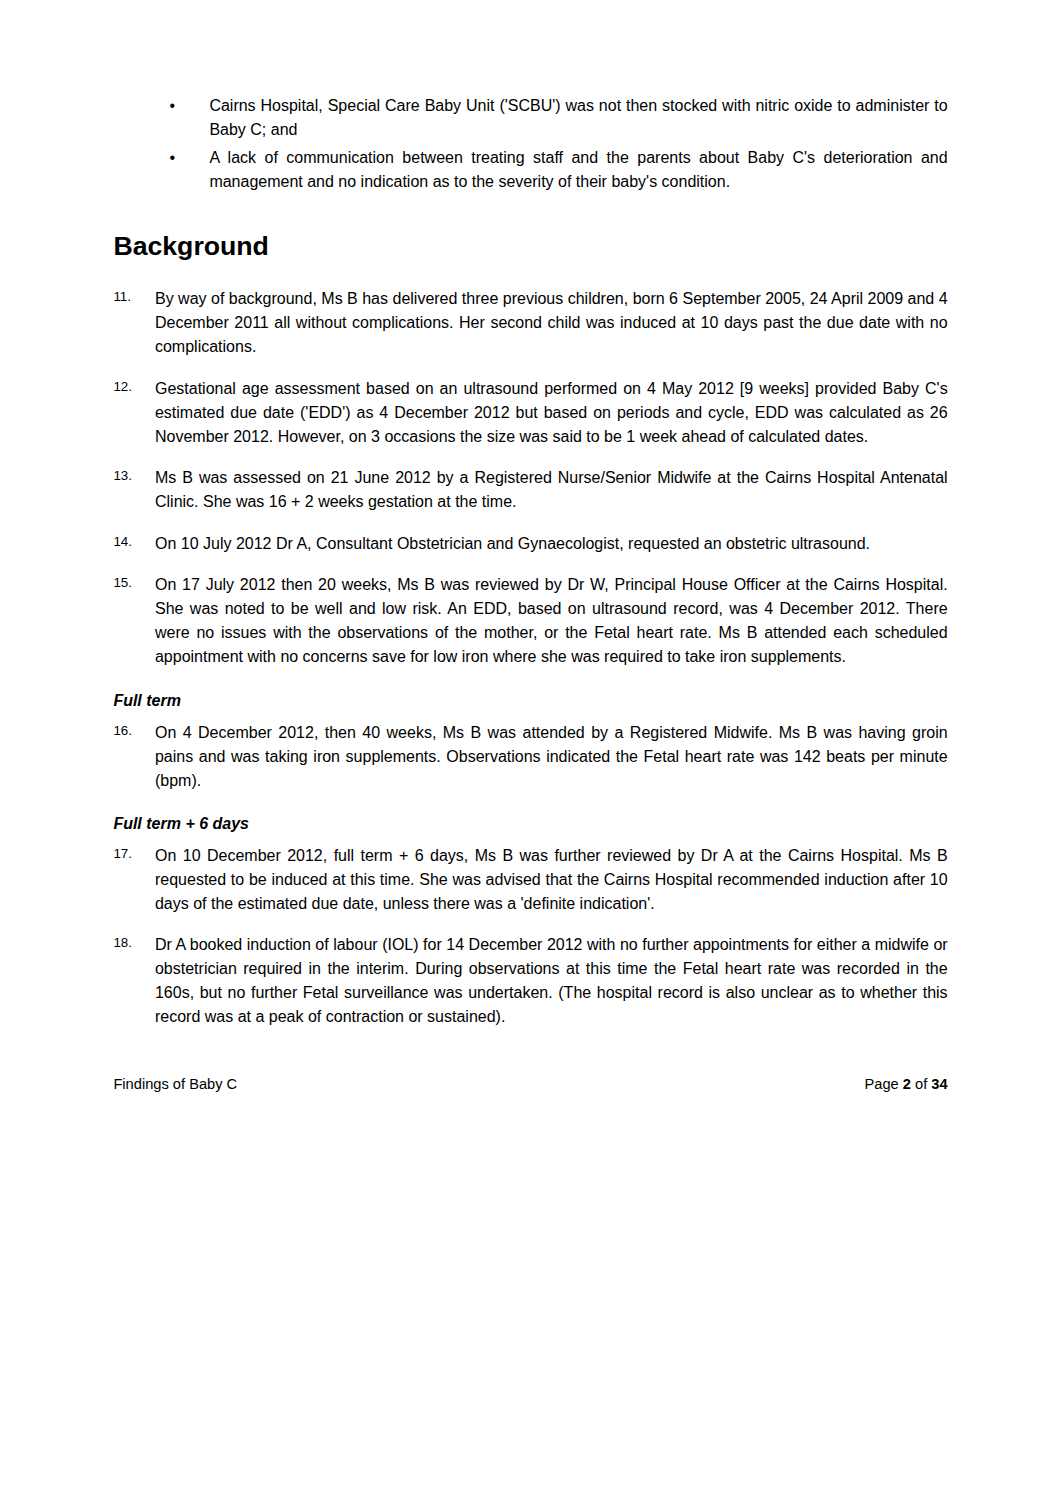Cairns Hospital, Special Care Baby Unit ('SCBU') was not then stocked with nitric oxide to administer to Baby C; and
A lack of communication between treating staff and the parents about Baby C's deterioration and management and no indication as to the severity of their baby's condition.
Background
By way of background, Ms B has delivered three previous children, born 6 September 2005, 24 April 2009 and 4 December 2011 all without complications. Her second child was induced at 10 days past the due date with no complications.
Gestational age assessment based on an ultrasound performed on 4 May 2012 [9 weeks] provided Baby C's estimated due date ('EDD') as 4 December 2012 but based on periods and cycle, EDD was calculated as 26 November 2012. However, on 3 occasions the size was said to be 1 week ahead of calculated dates.
Ms B was assessed on 21 June 2012 by a Registered Nurse/Senior Midwife at the Cairns Hospital Antenatal Clinic. She was 16 + 2 weeks gestation at the time.
On 10 July 2012 Dr A, Consultant Obstetrician and Gynaecologist, requested an obstetric ultrasound.
On 17 July 2012 then 20 weeks, Ms B was reviewed by Dr W, Principal House Officer at the Cairns Hospital. She was noted to be well and low risk. An EDD, based on ultrasound record, was 4 December 2012. There were no issues with the observations of the mother, or the Fetal heart rate. Ms B attended each scheduled appointment with no concerns save for low iron where she was required to take iron supplements.
Full term
On 4 December 2012, then 40 weeks, Ms B was attended by a Registered Midwife. Ms B was having groin pains and was taking iron supplements. Observations indicated the Fetal heart rate was 142 beats per minute (bpm).
Full term + 6 days
On 10 December 2012, full term + 6 days, Ms B was further reviewed by Dr A at the Cairns Hospital. Ms B requested to be induced at this time. She was advised that the Cairns Hospital recommended induction after 10 days of the estimated due date, unless there was a 'definite indication'.
Dr A booked induction of labour (IOL) for 14 December 2012 with no further appointments for either a midwife or obstetrician required in the interim. During observations at this time the Fetal heart rate was recorded in the 160s, but no further Fetal surveillance was undertaken. (The hospital record is also unclear as to whether this record was at a peak of contraction or sustained).
Findings of Baby C Page 2 of 34